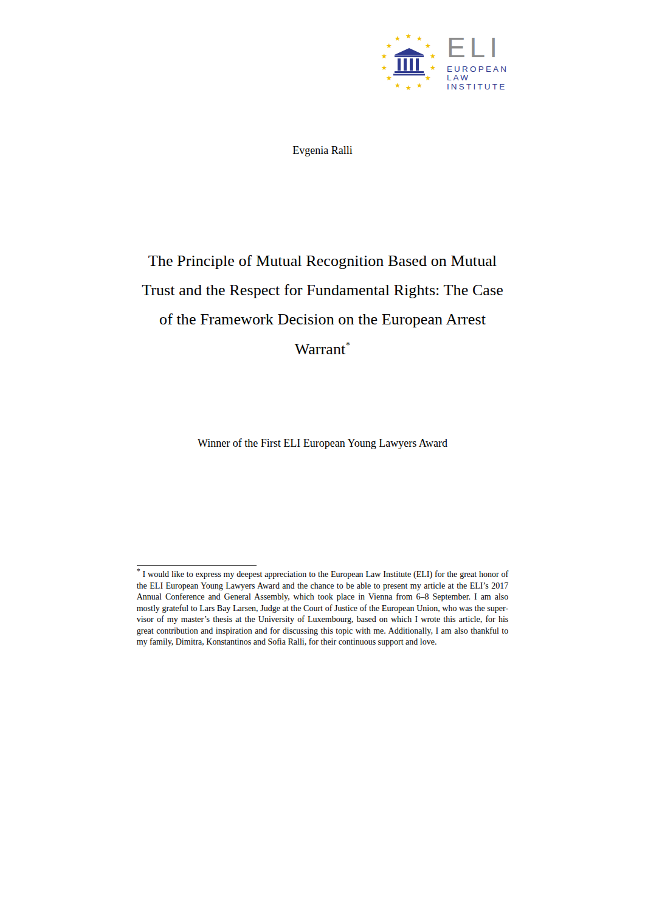★ ★ ★ ★ ★ ★ ★ ★ ★ ★ ★ ★ ★ ★
ELI
EUROPEAN
LAW
INSTITUTE
Evgenia Ralli
The Principle of Mutual Recognition Based on Mutual Trust and the Respect for Fundamental Rights: The Case of the Framework Decision on the European Arrest Warrant*
Winner of the First ELI European Young Lawyers Award
* I would like to express my deepest appreciation to the European Law Institute (ELI) for the great honor of the ELI European Young Lawyers Award and the chance to be able to present my article at the ELI’s 2017 Annual Conference and General Assembly, which took place in Vienna from 6–8 September. I am also mostly grateful to Lars Bay Larsen, Judge at the Court of Justice of the European Union, who was the supervisor of my master’s thesis at the University of Luxembourg, based on which I wrote this article, for his great contribution and inspiration and for discussing this topic with me. Additionally, I am also thankful to my family, Dimitra, Konstantinos and Sofia Ralli, for their continuous support and love.